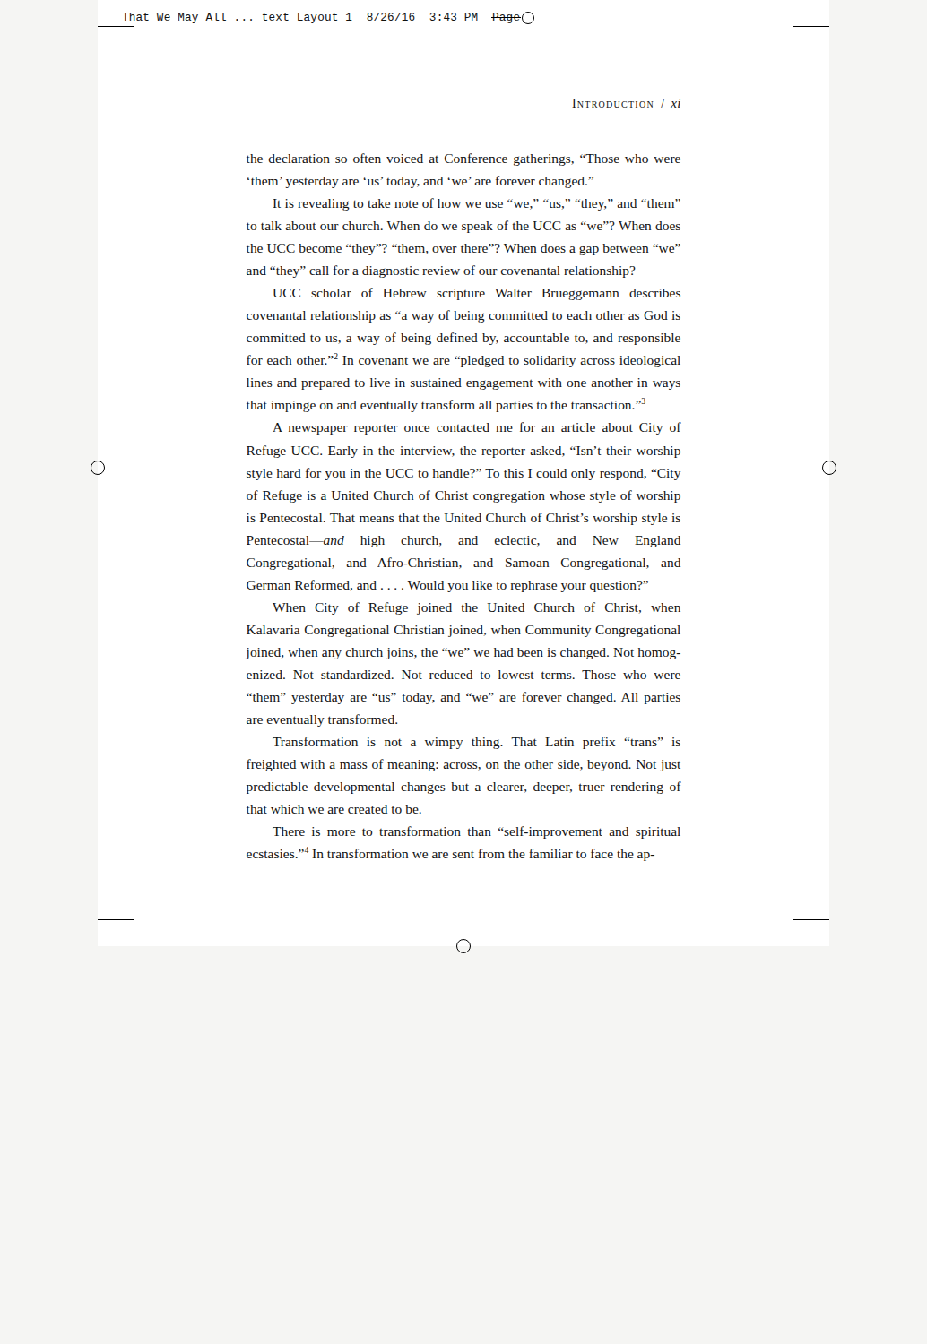That We May All ... text_Layout 1 8/26/16 3:43 PM Page
Introduction / xi
the declaration so often voiced at Conference gatherings, “Those who were ‘them’ yesterday are ‘us’ today, and ‘we’ are forever changed.”
It is revealing to take note of how we use “we,” “us,” “they,” and “them” to talk about our church. When do we speak of the UCC as “we”? When does the UCC become “they”? “them, over there”? When does a gap between “we” and “they” call for a diagnostic review of our covenantal relationship?
UCC scholar of Hebrew scripture Walter Brueggemann describes covenantal relationship as “a way of being committed to each other as God is committed to us, a way of being defined by, accountable to, and responsible for each other.”2 In covenant we are “pledged to solidarity across ideological lines and prepared to live in sustained engagement with one another in ways that impinge on and eventually transform all parties to the transaction.”3
A newspaper reporter once contacted me for an article about City of Refuge UCC. Early in the interview, the reporter asked, “Isn’t their worship style hard for you in the UCC to handle?” To this I could only respond, “City of Refuge is a United Church of Christ congregation whose style of worship is Pentecostal. That means that the United Church of Christ’s worship style is Pentecostal—and high church, and eclectic, and New England Congregational, and Afro-Christian, and Samoan Congregational, and German Reformed, and . . . . Would you like to rephrase your question?”
When City of Refuge joined the United Church of Christ, when Kalavaria Congregational Christian joined, when Community Congregational joined, when any church joins, the “we” we had been is changed. Not homogenized. Not standardized. Not reduced to lowest terms. Those who were “them” yesterday are “us” today, and “we” are forever changed. All parties are eventually transformed.
Transformation is not a wimpy thing. That Latin prefix “trans” is freighted with a mass of meaning: across, on the other side, beyond. Not just predictable developmental changes but a clearer, deeper, truer rendering of that which we are created to be.
There is more to transformation than “self-improvement and spiritual ecstasies.”4 In transformation we are sent from the familiar to face the ap-